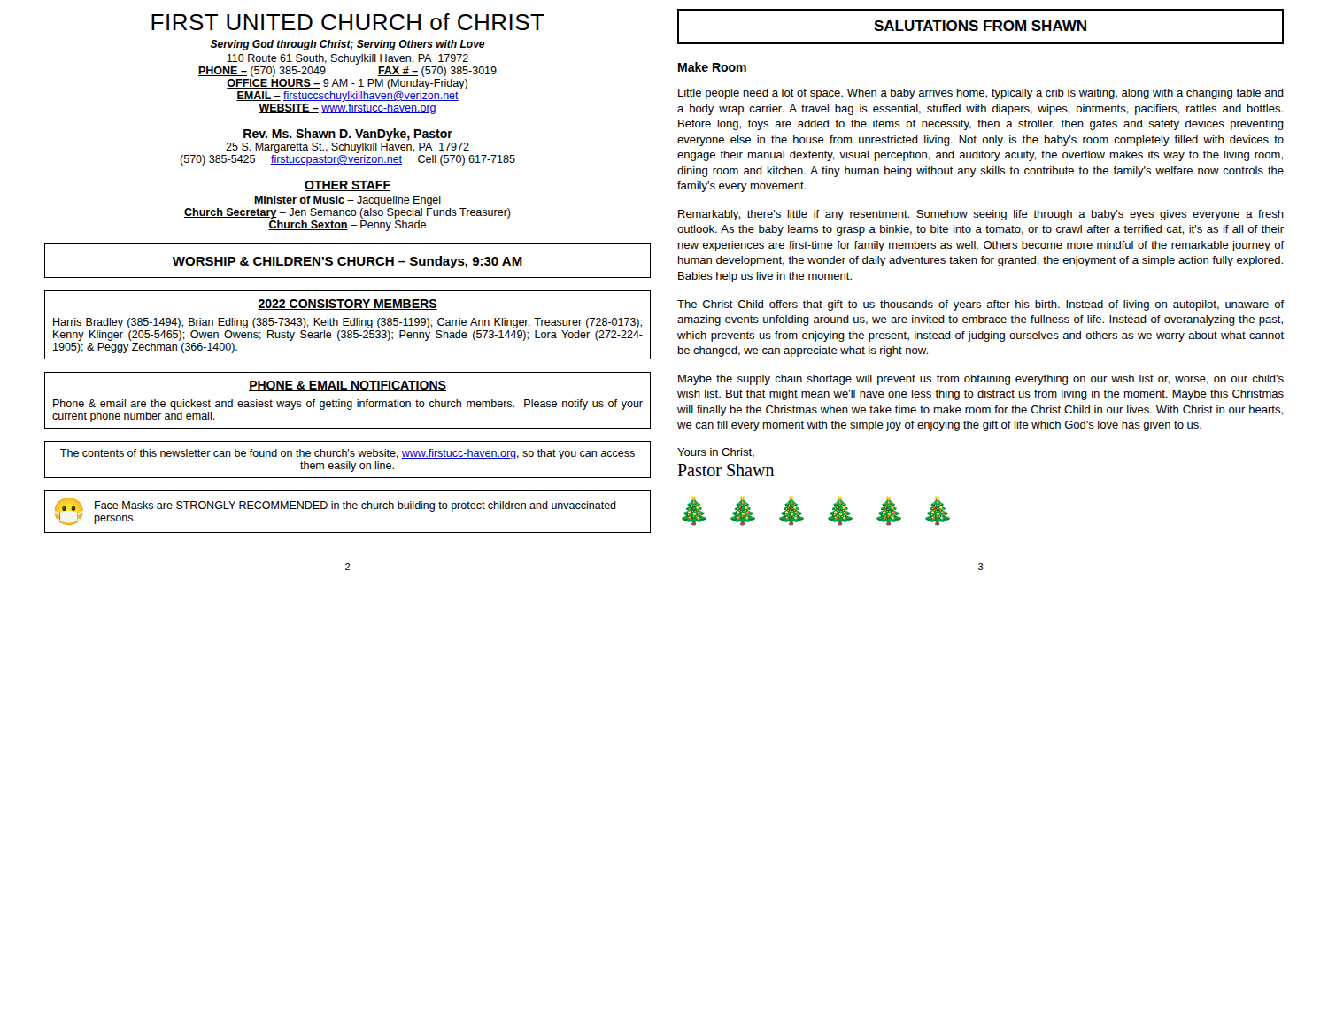FIRST UNITED CHURCH of CHRIST
Serving God through Christ; Serving Others with Love
110 Route 61 South, Schuylkill Haven, PA 17972
PHONE – (570) 385-2049 FAX # – (570) 385-3019
OFFICE HOURS – 9 AM - 1 PM (Monday-Friday)
EMAIL – firstuccschuylkillhaven@verizon.net
WEBSITE – www.firstucc-haven.org
Rev. Ms. Shawn D. VanDyke, Pastor
25 S. Margaretta St., Schuylkill Haven, PA 17972
(570) 385-5425 firstuccpastor@verizon.net Cell (570) 617-7185
OTHER STAFF
Minister of Music – Jacqueline Engel
Church Secretary – Jen Semanco (also Special Funds Treasurer)
Church Sexton – Penny Shade
WORSHIP & CHILDREN'S CHURCH – Sundays, 9:30 AM
2022 CONSISTORY MEMBERS
Harris Bradley (385-1494); Brian Edling (385-7343); Keith Edling (385-1199); Carrie Ann Klinger, Treasurer (728-0173); Kenny Klinger (205-5465); Owen Owens; Rusty Searle (385-2533); Penny Shade (573-1449); Lora Yoder (272-224-1905); & Peggy Zechman (366-1400).
PHONE & EMAIL NOTIFICATIONS
Phone & email are the quickest and easiest ways of getting information to church members. Please notify us of your current phone number and email.
The contents of this newsletter can be found on the church's website, www.firstucc-haven.org, so that you can access them easily on line.
😷
Face Masks are STRONGLY RECOMMENDED in the church building to protect children and unvaccinated persons.
2
SALUTATIONS FROM SHAWN
Make Room
Little people need a lot of space. When a baby arrives home, typically a crib is waiting, along with a changing table and a body wrap carrier. A travel bag is essential, stuffed with diapers, wipes, ointments, pacifiers, rattles and bottles. Before long, toys are added to the items of necessity, then a stroller, then gates and safety devices preventing everyone else in the house from unrestricted living. Not only is the baby's room completely filled with devices to engage their manual dexterity, visual perception, and auditory acuity, the overflow makes its way to the living room, dining room and kitchen. A tiny human being without any skills to contribute to the family's welfare now controls the family's every movement.
Remarkably, there's little if any resentment. Somehow seeing life through a baby's eyes gives everyone a fresh outlook. As the baby learns to grasp a binkie, to bite into a tomato, or to crawl after a terrified cat, it's as if all of their new experiences are first-time for family members as well. Others become more mindful of the remarkable journey of human development, the wonder of daily adventures taken for granted, the enjoyment of a simple action fully explored. Babies help us live in the moment.
The Christ Child offers that gift to us thousands of years after his birth. Instead of living on autopilot, unaware of amazing events unfolding around us, we are invited to embrace the fullness of life. Instead of overanalyzing the past, which prevents us from enjoying the present, instead of judging ourselves and others as we worry about what cannot be changed, we can appreciate what is right now.
Maybe the supply chain shortage will prevent us from obtaining everything on our wish list or, worse, on our child's wish list. But that might mean we'll have one less thing to distract us from living in the moment. Maybe this Christmas will finally be the Christmas when we take time to make room for the Christ Child in our lives. With Christ in our hearts, we can fill every moment with the simple joy of enjoying the gift of life which God's love has given to us.
Yours in Christ,
Pastor Shawn
🎄🎄🎄🎄🎄🎄
3